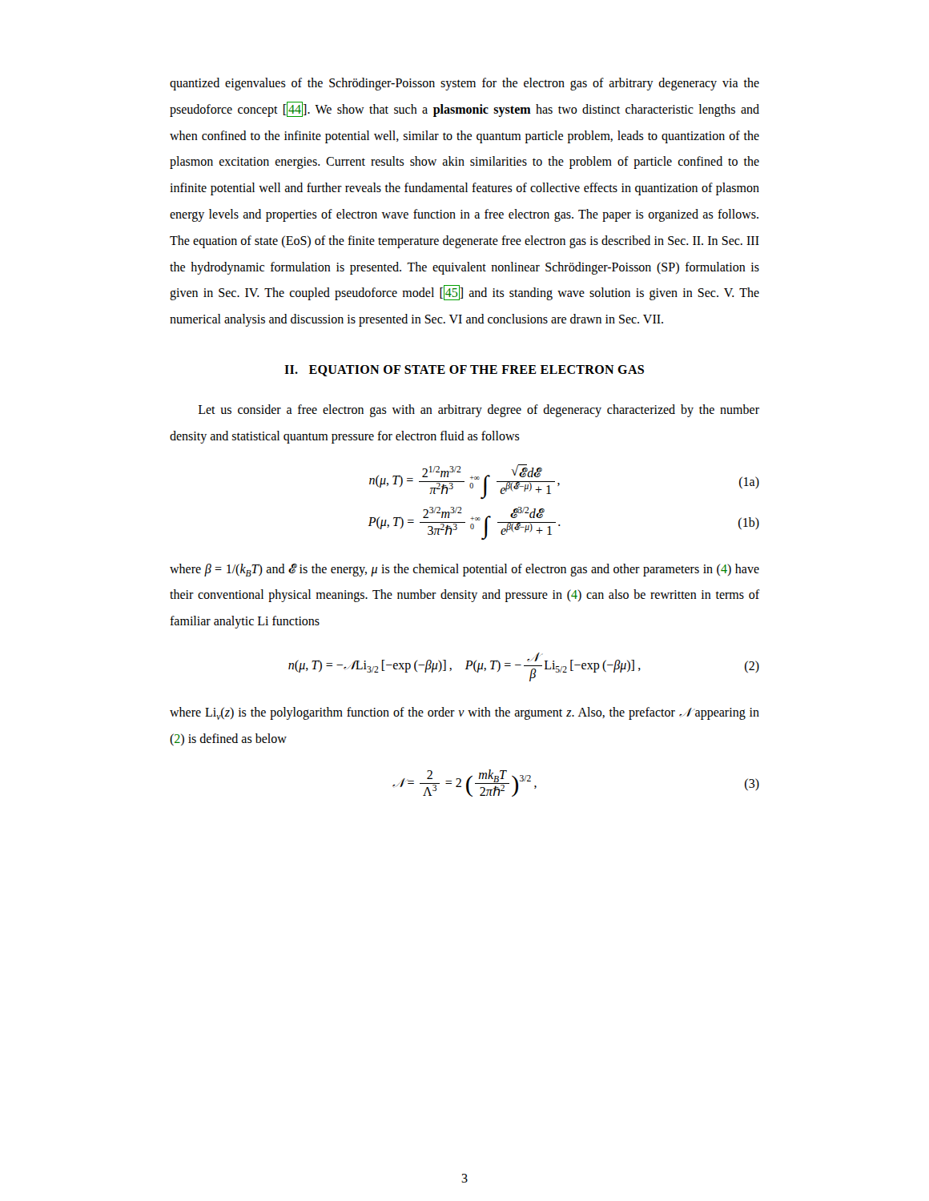quantized eigenvalues of the Schrödinger-Poisson system for the electron gas of arbitrary degeneracy via the pseudoforce concept [44]. We show that such a plasmonic system has two distinct characteristic lengths and when confined to the infinite potential well, similar to the quantum particle problem, leads to quantization of the plasmon excitation energies. Current results show akin similarities to the problem of particle confined to the infinite potential well and further reveals the fundamental features of collective effects in quantization of plasmon energy levels and properties of electron wave function in a free electron gas. The paper is organized as follows. The equation of state (EoS) of the finite temperature degenerate free electron gas is described in Sec. II. In Sec. III the hydrodynamic formulation is presented. The equivalent nonlinear Schrödinger-Poisson (SP) formulation is given in Sec. IV. The coupled pseudoforce model [45] and its standing wave solution is given in Sec. V. The numerical analysis and discussion is presented in Sec. VI and conclusions are drawn in Sec. VII.
II. EQUATION OF STATE OF THE FREE ELECTRON GAS
Let us consider a free electron gas with an arbitrary degree of degeneracy characterized by the number density and statistical quantum pressure for electron fluid as follows
n(μ, T) = 21/2m3/2 π2ℏ3 +∞0∫ 𝓔d 𝓔 eβ(𝓔−μ) + 1,
(1a)
P(μ, T) = 23/2m3/23π2ℏ3 +∞0∫ 𝓔3/2d 𝓔 eβ(𝓔−μ) + 1.
(1b)
where β = 1/(kBT) and 𝓔 is the energy, μ is the chemical potential of electron gas and other parameters in (4) have their conventional physical meanings. The number density and pressure in (4) can also be rewritten in terms of familiar analytic Li functions
n(μ, T) = −𝒩Li3/2 [−exp (−βμ)] , P(μ, T) = −𝒩β Li5/2 [−exp (−βμ)] ,
(2)
where Liν(z) is the polylogarithm function of the order ν with the argument z. Also, the prefactor 𝒩 appearing in (2) is defined as below
𝒩 = 2 Λ3 = 2 (mkBT 2πℏ2)3/2 ,
(3)
3